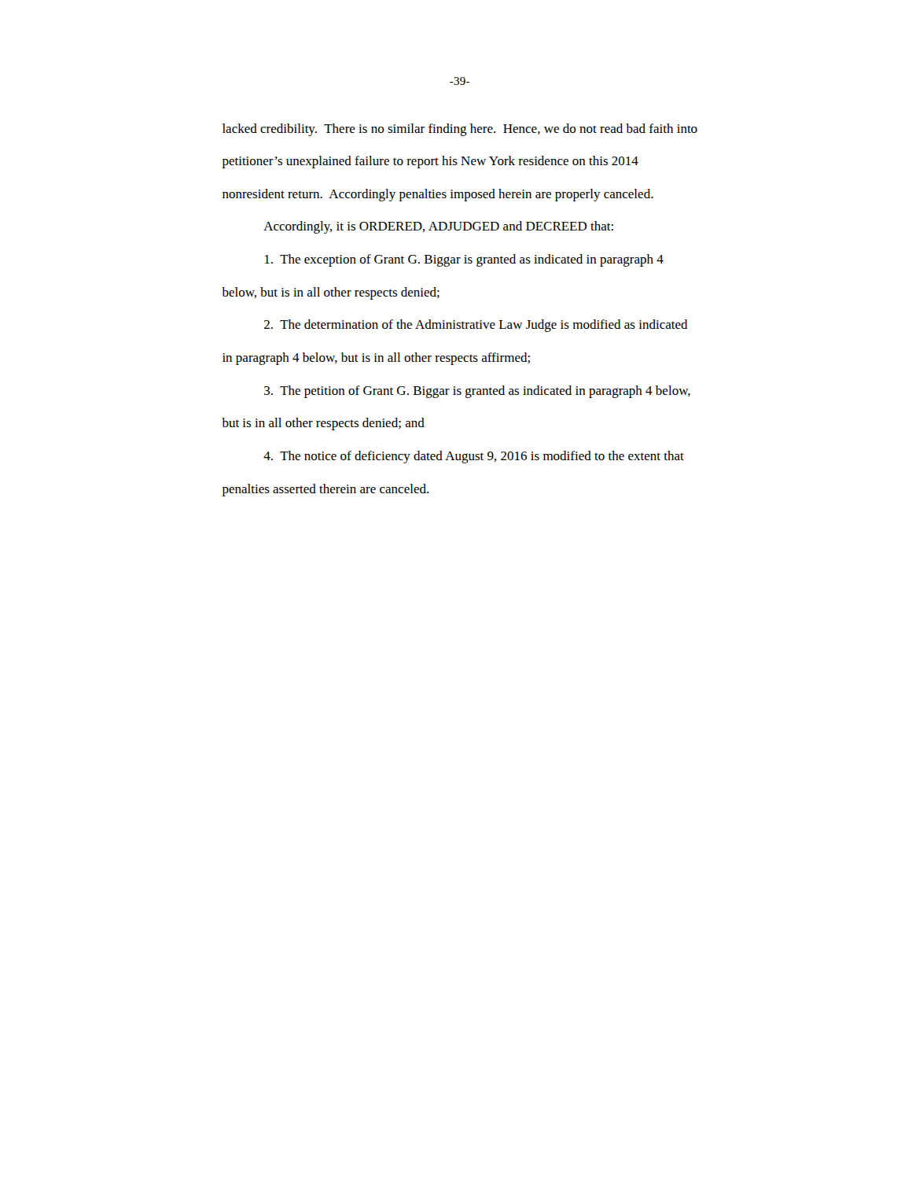-39-
lacked credibility. There is no similar finding here. Hence, we do not read bad faith into petitioner’s unexplained failure to report his New York residence on this 2014 nonresident return. Accordingly penalties imposed herein are properly canceled.
Accordingly, it is ORDERED, ADJUDGED and DECREED that:
1. The exception of Grant G. Biggar is granted as indicated in paragraph 4 below, but is in all other respects denied;
2. The determination of the Administrative Law Judge is modified as indicated in paragraph 4 below, but is in all other respects affirmed;
3. The petition of Grant G. Biggar is granted as indicated in paragraph 4 below, but is in all other respects denied; and
4. The notice of deficiency dated August 9, 2016 is modified to the extent that penalties asserted therein are canceled.